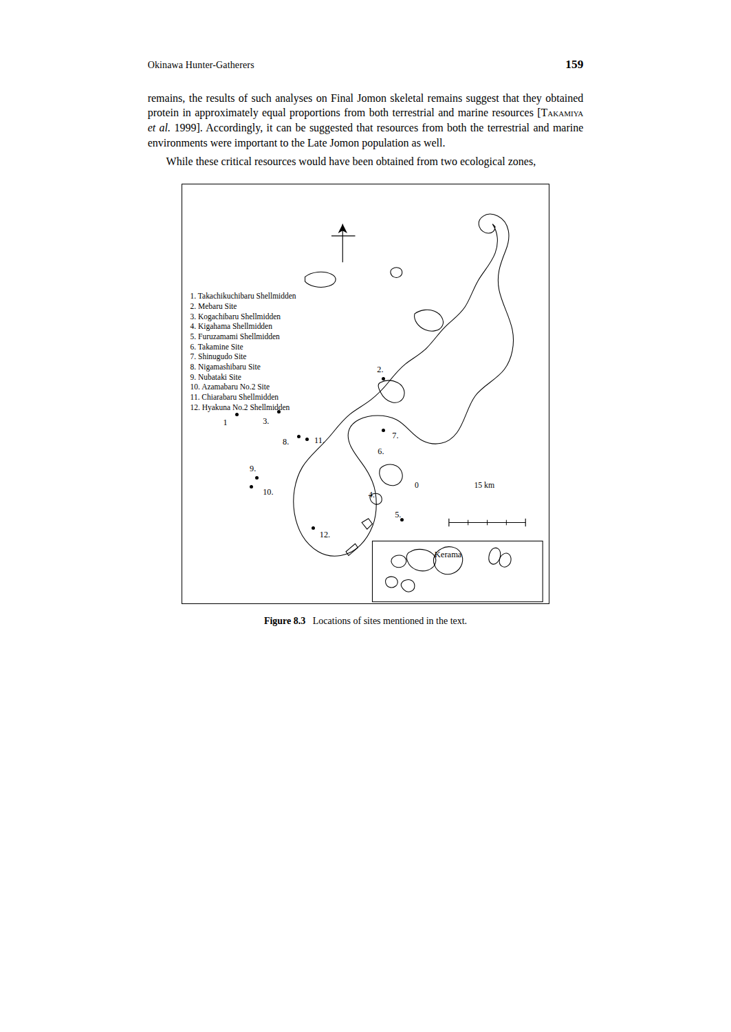Okinawa Hunter-Gatherers 159
remains, the results of such analyses on Final Jomon skeletal remains suggest that they obtained protein in approximately equal proportions from both terrestrial and marine resources [Takamiya et al. 1999]. Accordingly, it can be suggested that resources from both the terrestrial and marine environments were important to the Late Jomon population as well.
While these critical resources would have been obtained from two ecological zones,
1. Takachikuchibaru Shellmidden
2. Mebaru Site
3. Kogachibaru Shellmidden
4. Kigahama Shellmidden
5. Furuzamami Shellmidden
6. Takamine Site
7. Shinugudo Site
8. Nigamashibaru Site
9. Nubataki Site
10. Azamabaru No.2 Site
11. Chiarabaru Shellmidden
12. Hyakuna No.2 Shellmidden
2. 1 3. 8. 11. 7. 6. 9. 10. 4. 12. 5. 0 15 km Kerama
Figure 8.3 Locations of sites mentioned in the text.